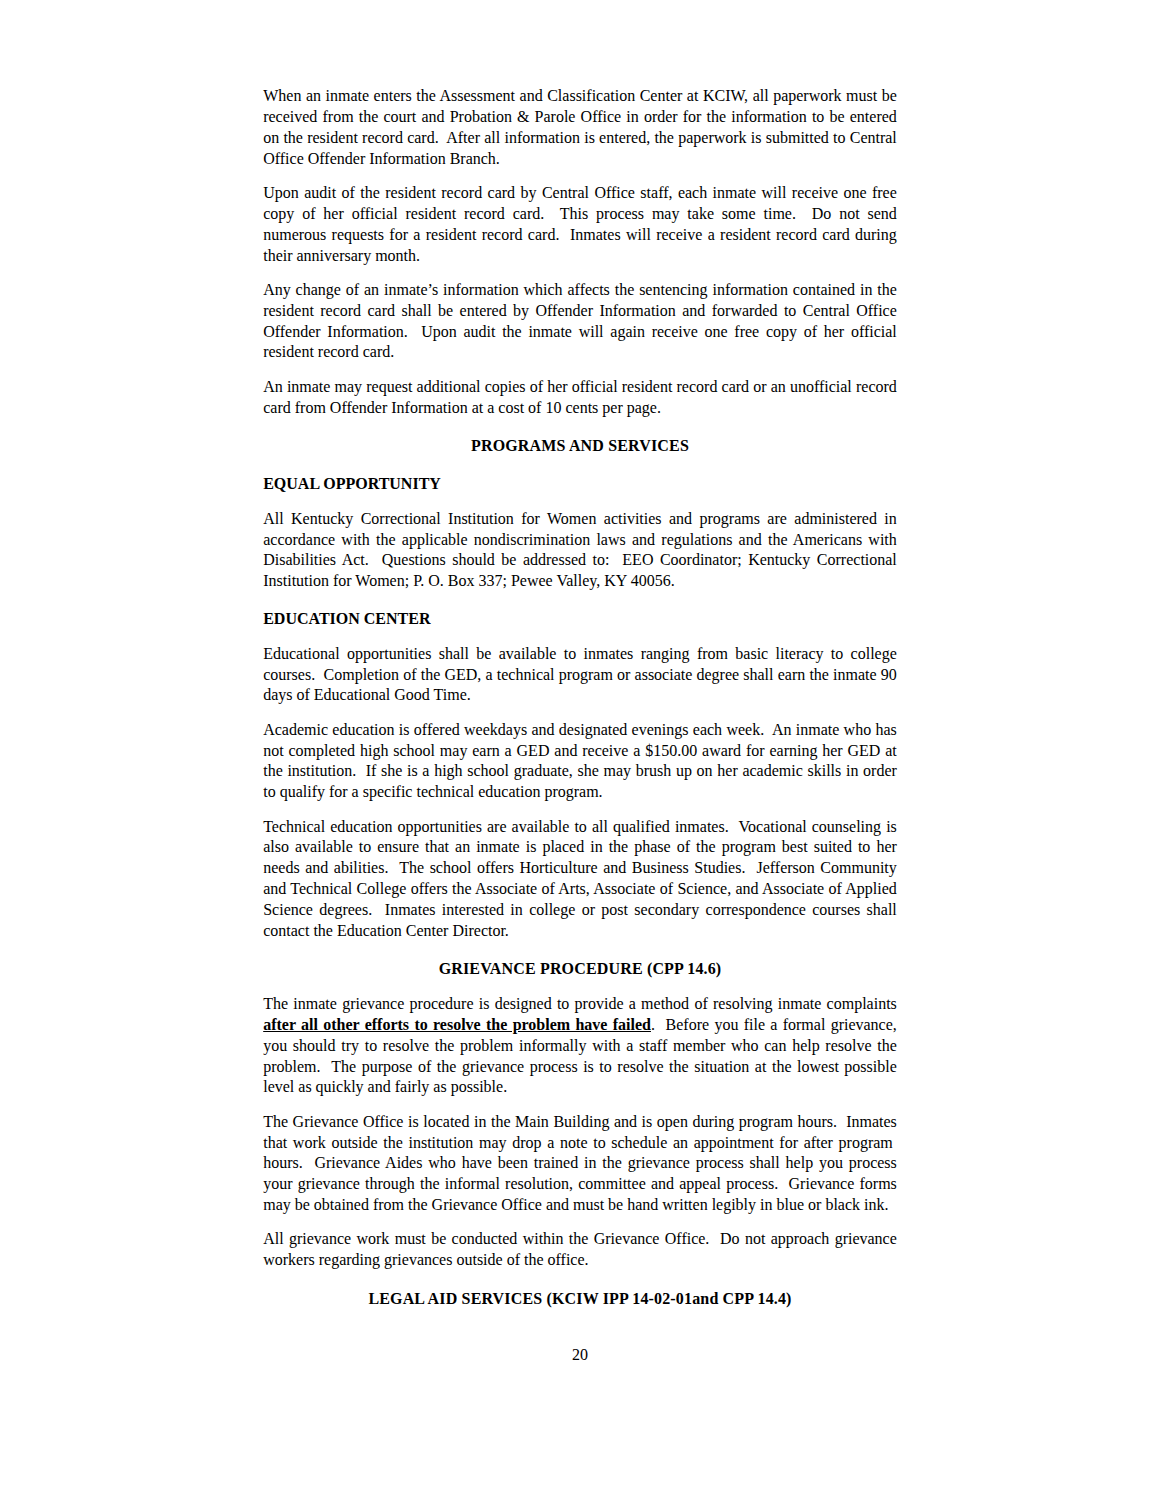When an inmate enters the Assessment and Classification Center at KCIW, all paperwork must be received from the court and Probation & Parole Office in order for the information to be entered on the resident record card. After all information is entered, the paperwork is submitted to Central Office Offender Information Branch.
Upon audit of the resident record card by Central Office staff, each inmate will receive one free copy of her official resident record card. This process may take some time. Do not send numerous requests for a resident record card. Inmates will receive a resident record card during their anniversary month.
Any change of an inmate’s information which affects the sentencing information contained in the resident record card shall be entered by Offender Information and forwarded to Central Office Offender Information. Upon audit the inmate will again receive one free copy of her official resident record card.
An inmate may request additional copies of her official resident record card or an unofficial record card from Offender Information at a cost of 10 cents per page.
PROGRAMS AND SERVICES
EQUAL OPPORTUNITY
All Kentucky Correctional Institution for Women activities and programs are administered in accordance with the applicable nondiscrimination laws and regulations and the Americans with Disabilities Act. Questions should be addressed to: EEO Coordinator; Kentucky Correctional Institution for Women; P. O. Box 337; Pewee Valley, KY 40056.
EDUCATION CENTER
Educational opportunities shall be available to inmates ranging from basic literacy to college courses. Completion of the GED, a technical program or associate degree shall earn the inmate 90 days of Educational Good Time.
Academic education is offered weekdays and designated evenings each week. An inmate who has not completed high school may earn a GED and receive a $150.00 award for earning her GED at the institution. If she is a high school graduate, she may brush up on her academic skills in order to qualify for a specific technical education program.
Technical education opportunities are available to all qualified inmates. Vocational counseling is also available to ensure that an inmate is placed in the phase of the program best suited to her needs and abilities. The school offers Horticulture and Business Studies. Jefferson Community and Technical College offers the Associate of Arts, Associate of Science, and Associate of Applied Science degrees. Inmates interested in college or post secondary correspondence courses shall contact the Education Center Director.
GRIEVANCE PROCEDURE (CPP 14.6)
The inmate grievance procedure is designed to provide a method of resolving inmate complaints after all other efforts to resolve the problem have failed. Before you file a formal grievance, you should try to resolve the problem informally with a staff member who can help resolve the problem. The purpose of the grievance process is to resolve the situation at the lowest possible level as quickly and fairly as possible.
The Grievance Office is located in the Main Building and is open during program hours. Inmates that work outside the institution may drop a note to schedule an appointment for after program hours. Grievance Aides who have been trained in the grievance process shall help you process your grievance through the informal resolution, committee and appeal process. Grievance forms may be obtained from the Grievance Office and must be hand written legibly in blue or black ink.
All grievance work must be conducted within the Grievance Office. Do not approach grievance workers regarding grievances outside of the office.
LEGAL AID SERVICES (KCIW IPP 14-02-01and CPP 14.4)
20